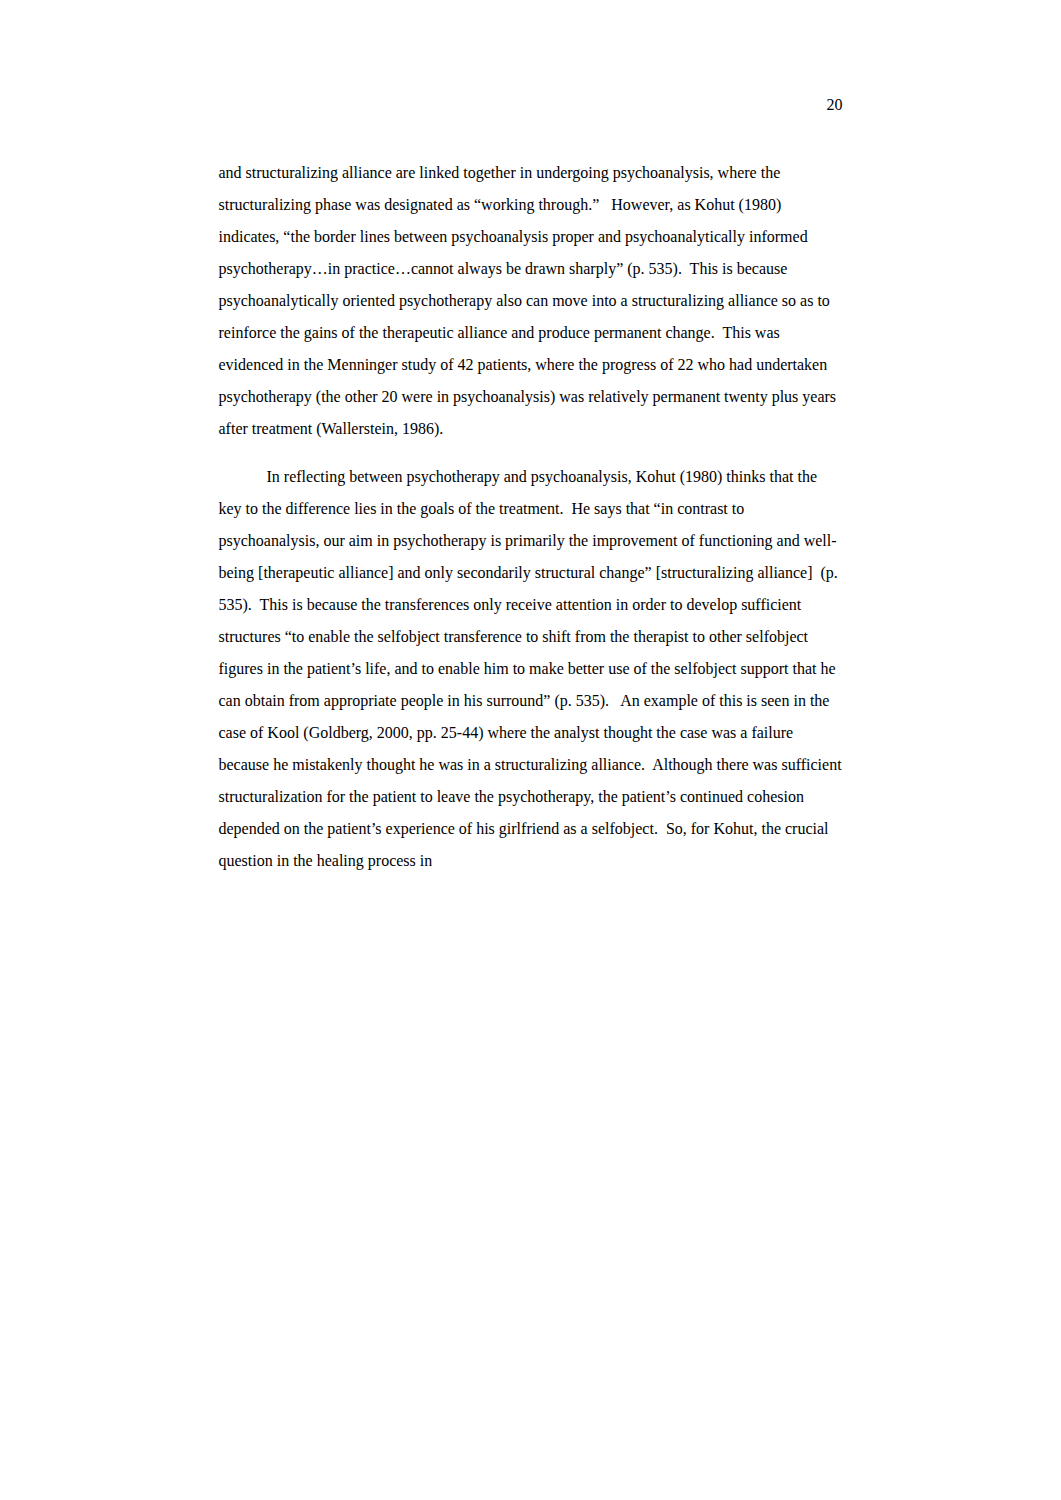20
and structuralizing alliance are linked together in undergoing psychoanalysis, where the structuralizing phase was designated as “working through.” However, as Kohut (1980) indicates, “the border lines between psychoanalysis proper and psychoanalytically informed psychotherapy…in practice…cannot always be drawn sharply” (p. 535). This is because psychoanalytically oriented psychotherapy also can move into a structuralizing alliance so as to reinforce the gains of the therapeutic alliance and produce permanent change. This was evidenced in the Menninger study of 42 patients, where the progress of 22 who had undertaken psychotherapy (the other 20 were in psychoanalysis) was relatively permanent twenty plus years after treatment (Wallerstein, 1986).
In reflecting between psychotherapy and psychoanalysis, Kohut (1980) thinks that the key to the difference lies in the goals of the treatment. He says that “in contrast to psychoanalysis, our aim in psychotherapy is primarily the improvement of functioning and well-being [therapeutic alliance] and only secondarily structural change” [structuralizing alliance] (p. 535). This is because the transferences only receive attention in order to develop sufficient structures “to enable the selfobject transference to shift from the therapist to other selfobject figures in the patient’s life, and to enable him to make better use of the selfobject support that he can obtain from appropriate people in his surround” (p. 535). An example of this is seen in the case of Kool (Goldberg, 2000, pp. 25-44) where the analyst thought the case was a failure because he mistakenly thought he was in a structuralizing alliance. Although there was sufficient structuralization for the patient to leave the psychotherapy, the patient’s continued cohesion depended on the patient’s experience of his girlfriend as a selfobject. So, for Kohut, the crucial question in the healing process in